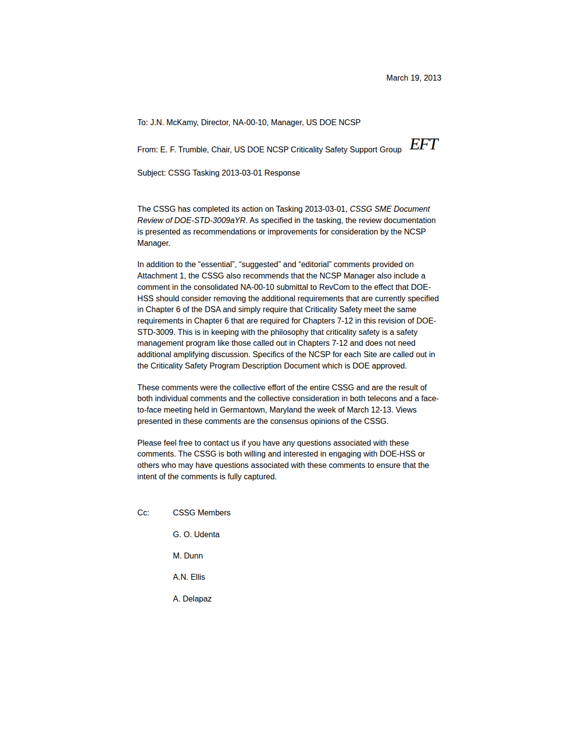March 19, 2013
To: J.N. McKamy, Director, NA-00-10, Manager, US DOE NCSP
From: E. F. Trumble, Chair, US DOE NCSP Criticality Safety Support Group EFT
Subject: CSSG Tasking 2013-03-01 Response
The CSSG has completed its action on Tasking 2013-03-01, CSSG SME Document Review of DOE-STD-3009aYR. As specified in the tasking, the review documentation is presented as recommendations or improvements for consideration by the NCSP Manager.
In addition to the “essential”, “suggested” and “editorial” comments provided on Attachment 1, the CSSG also recommends that the NCSP Manager also include a comment in the consolidated NA-00-10 submittal to RevCom to the effect that DOE-HSS should consider removing the additional requirements that are currently specified in Chapter 6 of the DSA and simply require that Criticality Safety meet the same requirements in Chapter 6 that are required for Chapters 7-12 in this revision of DOE-STD-3009. This is in keeping with the philosophy that criticality safety is a safety management program like those called out in Chapters 7-12 and does not need additional amplifying discussion. Specifics of the NCSP for each Site are called out in the Criticality Safety Program Description Document which is DOE approved.
These comments were the collective effort of the entire CSSG and are the result of both individual comments and the collective consideration in both telecons and a face-to-face meeting held in Germantown, Maryland the week of March 12-13. Views presented in these comments are the consensus opinions of the CSSG.
Please feel free to contact us if you have any questions associated with these comments. The CSSG is both willing and interested in engaging with DOE-HSS or others who may have questions associated with these comments to ensure that the intent of the comments is fully captured.
Cc:
CSSG Members
G. O. Udenta
M. Dunn
A.N. Ellis
A. Delapaz